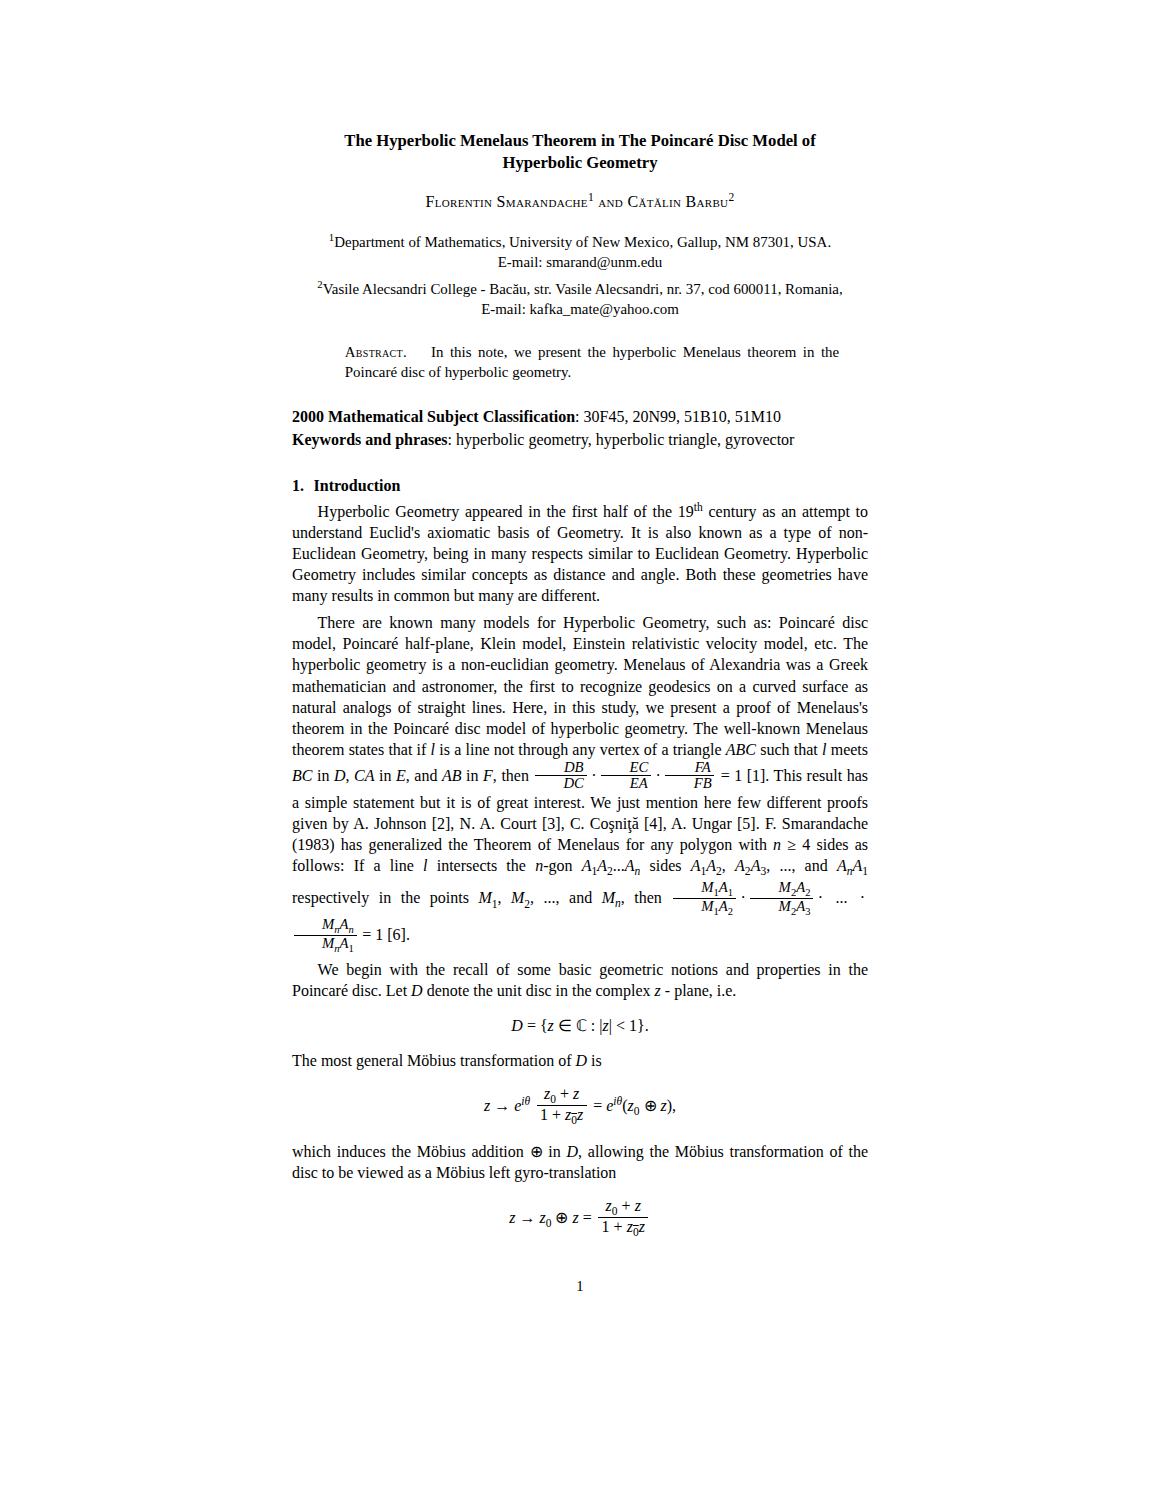The Hyperbolic Menelaus Theorem in The Poincaré Disc Model of
Hyperbolic Geometry
Florentin Smarandache1 and Cătălin Barbu2
1Department of Mathematics, University of New Mexico, Gallup, NM 87301, USA.
E-mail: smarand@unm.edu
2Vasile Alecsandri College - Bacău, str. Vasile Alecsandri, nr. 37, cod 600011, Romania,
E-mail: kafka_mate@yahoo.com
Abstract. In this note, we present the hyperbolic Menelaus theorem in the Poincaré disc of hyperbolic geometry.
2000 Mathematical Subject Classification: 30F45, 20N99, 51B10, 51M10
Keywords and phrases: hyperbolic geometry, hyperbolic triangle, gyrovector
1. Introduction
Hyperbolic Geometry appeared in the first half of the 19th century as an attempt to understand Euclid's axiomatic basis of Geometry. It is also known as a type of non-Euclidean Geometry, being in many respects similar to Euclidean Geometry. Hyperbolic Geometry includes similar concepts as distance and angle. Both these geometries have many results in common but many are different.
There are known many models for Hyperbolic Geometry, such as: Poincaré disc model, Poincaré half-plane, Klein model, Einstein relativistic velocity model, etc. The hyperbolic geometry is a non-euclidian geometry. Menelaus of Alexandria was a Greek mathematician and astronomer, the first to recognize geodesics on a curved surface as natural analogs of straight lines. Here, in this study, we present a proof of Menelaus's theorem in the Poincaré disc model of hyperbolic geometry. The well-known Menelaus theorem states that if l is a line not through any vertex of a triangle ABC such that l meets BC in D, CA in E, and AB in F, then DB DC·EC EA·FA FB = 1 [1]. This result has a simple statement but it is of great interest. We just mention here few different proofs given by A. Johnson [2], N. A. Court [3], C. Coşniţă [4], A. Ungar [5]. F. Smarandache (1983) has generalized the Theorem of Menelaus for any polygon with n ≥ 4 sides as follows: If a line l intersects the n-gon A1A2...An sides A1A2, A2A3, ..., and AnA1 respectively in the points M1, M2, ..., and Mn, then M1A1 M1A2·M2A2 M2A3· ... ·MnAn MnA1 = 1 [6].
We begin with the recall of some basic geometric notions and properties in the Poincaré disc. Let D denote the unit disc in the complex z - plane, i.e.
D = {z ∈ ℂ : |z| < 1}.
The most general Möbius transformation of D is
z → eiθ z0 + z 1 + z0 z = eiθ(z0 ⊕ z),
which induces the Möbius addition ⊕ in D, allowing the Möbius transformation of the disc to be viewed as a Möbius left gyro-translation
z → z0 ⊕ z = z0 + z 1 + z0 z
1